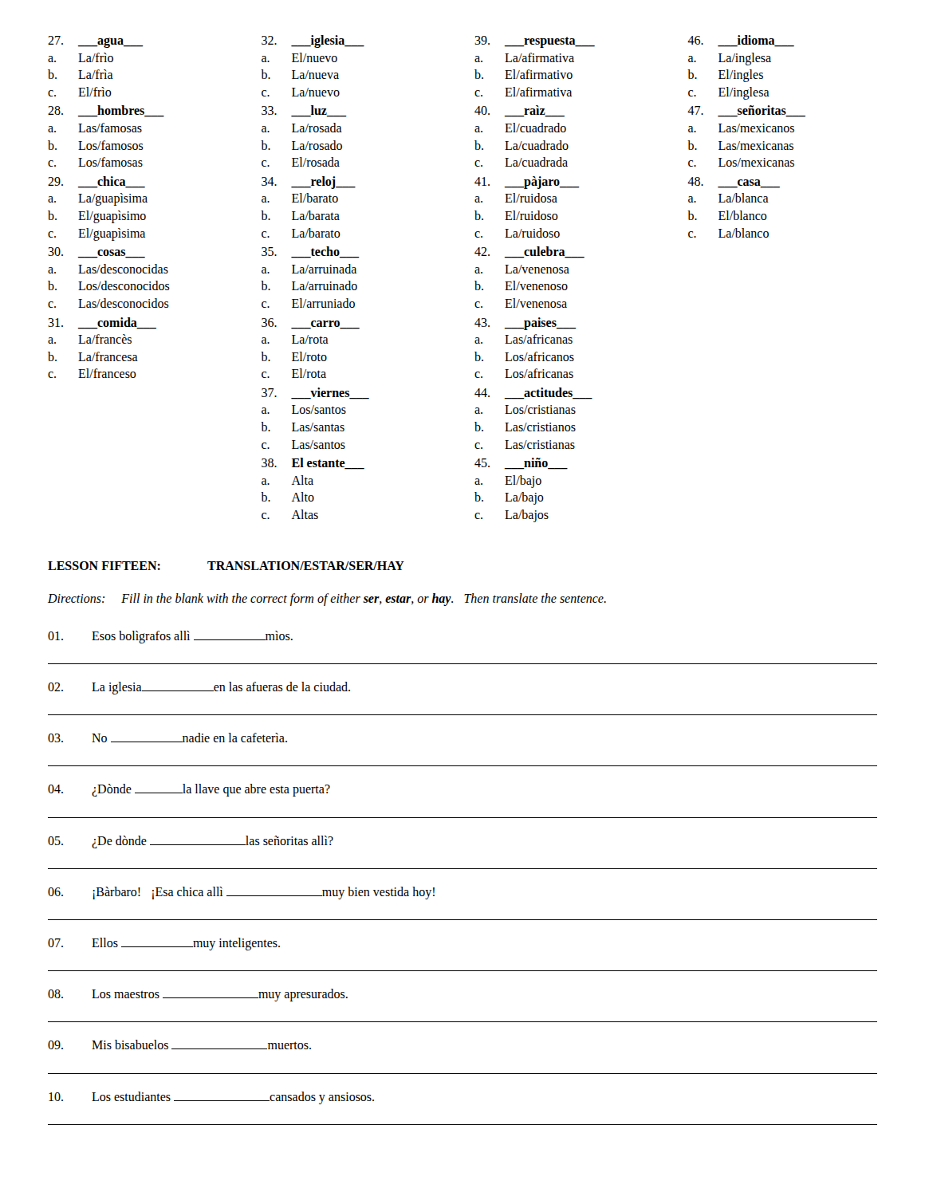27.___agua___
a. La/frìo
b. La/frìa
c. El/frìo
28.___hombres___
a. Las/famosas
b. Los/famosos
c. Los/famosas
29.___chica___
a. La/guapìsima
b. El/guapìsimo
c. El/guapìsima
30.___cosas___
a. Las/desconocidas
b. Los/desconocidos
c. Las/desconocidos
31.___comida___
a. La/francès
b. La/francesa
c. El/franceso
32.___iglesia___
a. El/nuevo
b. La/nueva
c. La/nuevo
33.___luz___
a. La/rosada
b. La/rosado
c. El/rosada
34.___reloj___
a. El/barato
b. La/barata
c. La/barato
35.___techo___
a. La/arruinada
b. La/arruinado
c. El/arruniado
36.___carro___
a. La/rota
b. El/roto
c. El/rota
37.___viernes___
a. Los/santos
b. Las/santas
c. Las/santos
38. El estante___
a. Alta
b. Alto
c. Altas
39.___respuesta___
a. La/afirmativa
b. El/afirmativo
c. El/afirmativa
40.___raìz___
a. El/cuadrado
b. La/cuadrado
c. La/cuadrada
41.___pàjaro___
a. El/ruidosa
b. El/ruidoso
c. La/ruidoso
42.___culebra___
a. La/venenosa
b. El/venenoso
c. El/venenosa
43.___paises___
a. Las/africanas
b. Los/africanos
c. Los/africanas
44.___actitudes___
a. Los/cristianas
b. Las/cristianos
c. Las/cristianas
45.___niño___
a. El/bajo
b. La/bajo
c. La/bajos
46.___idioma___
a. La/inglesa
b. El/ingles
c. El/inglesa
47.___señoritas___
a. Las/mexicanos
b. Las/mexicanas
c. Los/mexicanas
48.___casa___
a. La/blanca
b. El/blanco
c. La/blanco
LESSON FIFTEEN: TRANSLATION/ESTAR/SER/HAY
Directions: Fill in the blank with the correct form of either ser, estar, or hay. Then translate the sentence.
01. Esos bolìgrafos allì mìos.
02. La iglesia en las afueras de la ciudad.
03. No nadie en la cafeterìa.
04. ¿Dònde la llave que abre esta puerta?
05. ¿De dònde las señoritas allì?
06. ¡Bàrbaro! ¡Esa chica allì muy bien vestida hoy!
07. Ellos muy inteligentes.
08. Los maestros muy apresurados.
09. Mis bisabuelos muertos.
10. Los estudiantes cansados y ansiosos.